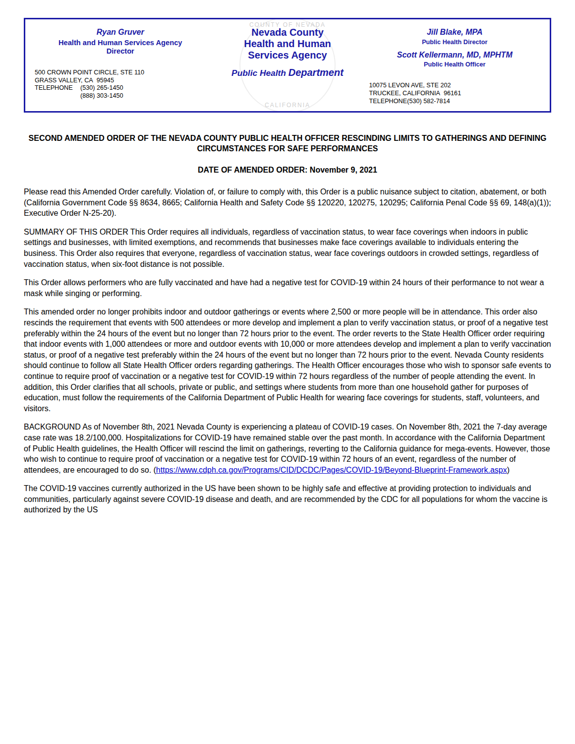COUNTY OF NEVADA
CALIFORNIA
| Ryan Gruver Health and Human Services Agency Director 500 CROWN POINT CIRCLE, STE 110 GRASS VALLEY, CA 95945 TELEPHONE (530) 265-1450 (888) 303-1450 | Nevada County Health and Human Services Agency Public Health Department | Jill Blake, MPA Public Health Director Scott Kellermann, MD, MPHTM Public Health Officer 10075 LEVON AVE, STE 202 TRUCKEE, CALIFORNIA 96161 TELEPHONE (530) 582-7814 |
SECOND AMENDED ORDER OF THE NEVADA COUNTY PUBLIC HEALTH OFFICER RESCINDING LIMITS TO GATHERINGS AND DEFINING CIRCUMSTANCES FOR SAFE PERFORMANCES
DATE OF AMENDED ORDER: November 9, 2021
Please read this Amended Order carefully. Violation of, or failure to comply with, this Order is a public nuisance subject to citation, abatement, or both (California Government Code §§ 8634, 8665; California Health and Safety Code §§ 120220, 120275, 120295; California Penal Code §§ 69, 148(a)(1)); Executive Order N-25-20).
SUMMARY OF THIS ORDER This Order requires all individuals, regardless of vaccination status, to wear face coverings when indoors in public settings and businesses, with limited exemptions, and recommends that businesses make face coverings available to individuals entering the business. This Order also requires that everyone, regardless of vaccination status, wear face coverings outdoors in crowded settings, regardless of vaccination status, when six-foot distance is not possible.
This Order allows performers who are fully vaccinated and have had a negative test for COVID-19 within 24 hours of their performance to not wear a mask while singing or performing.
This amended order no longer prohibits indoor and outdoor gatherings or events where 2,500 or more people will be in attendance. This order also rescinds the requirement that events with 500 attendees or more develop and implement a plan to verify vaccination status, or proof of a negative test preferably within the 24 hours of the event but no longer than 72 hours prior to the event. The order reverts to the State Health Officer order requiring that indoor events with 1,000 attendees or more and outdoor events with 10,000 or more attendees develop and implement a plan to verify vaccination status, or proof of a negative test preferably within the 24 hours of the event but no longer than 72 hours prior to the event. Nevada County residents should continue to follow all State Health Officer orders regarding gatherings. The Health Officer encourages those who wish to sponsor safe events to continue to require proof of vaccination or a negative test for COVID-19 within 72 hours regardless of the number of people attending the event. In addition, this Order clarifies that all schools, private or public, and settings where students from more than one household gather for purposes of education, must follow the requirements of the California Department of Public Health for wearing face coverings for students, staff, volunteers, and visitors.
BACKGROUND As of November 8th, 2021 Nevada County is experiencing a plateau of COVID-19 cases. On November 8th, 2021 the 7-day average case rate was 18.2/100,000. Hospitalizations for COVID-19 have remained stable over the past month. In accordance with the California Department of Public Health guidelines, the Health Officer will rescind the limit on gatherings, reverting to the California guidance for mega-events. However, those who wish to continue to require proof of vaccination or a negative test for COVID-19 within 72 hours of an event, regardless of the number of attendees, are encouraged to do so. (https://www.cdph.ca.gov/Programs/CID/DCDC/Pages/COVID-19/Beyond-Blueprint-Framework.aspx)
The COVID-19 vaccines currently authorized in the US have been shown to be highly safe and effective at providing protection to individuals and communities, particularly against severe COVID-19 disease and death, and are recommended by the CDC for all populations for whom the vaccine is authorized by the US